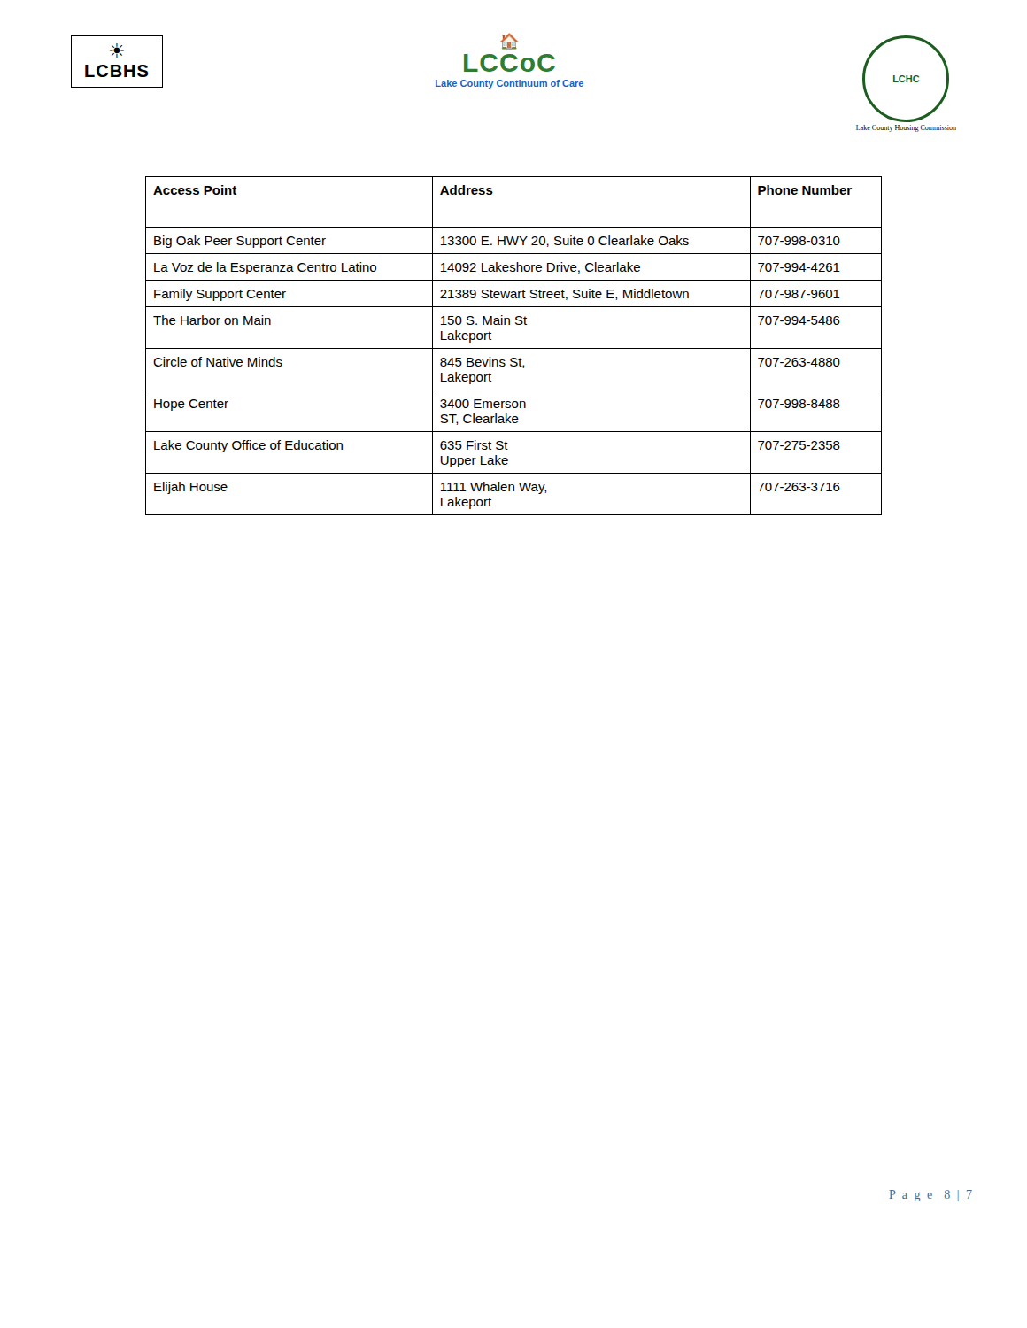☀
LCBHS
🏠
LCCoC
Lake County Continuum of Care
LCHC
Lake County Housing Commission
| Access Point | Address | Phone Number |
| --- | --- | --- |
| Big Oak Peer Support Center | 13300 E. HWY 20, Suite 0 Clearlake Oaks | 707-998-0310 |
| La Voz de la Esperanza Centro Latino | 14092 Lakeshore Drive, Clearlake | 707-994-4261 |
| Family Support Center | 21389 Stewart Street, Suite E, Middletown | 707-987-9601 |
| The Harbor on Main | 150 S. Main St Lakeport | 707-994-5486 |
| Circle of Native Minds | 845 Bevins St, Lakeport | 707-263-4880 |
| Hope Center | 3400 Emerson ST, Clearlake | 707-998-8488 |
| Lake County Office of Education | 635 First St Upper Lake | 707-275-2358 |
| Elijah House | 1111 Whalen Way, Lakeport | 707-263-3716 |
P a g e 8 | 7